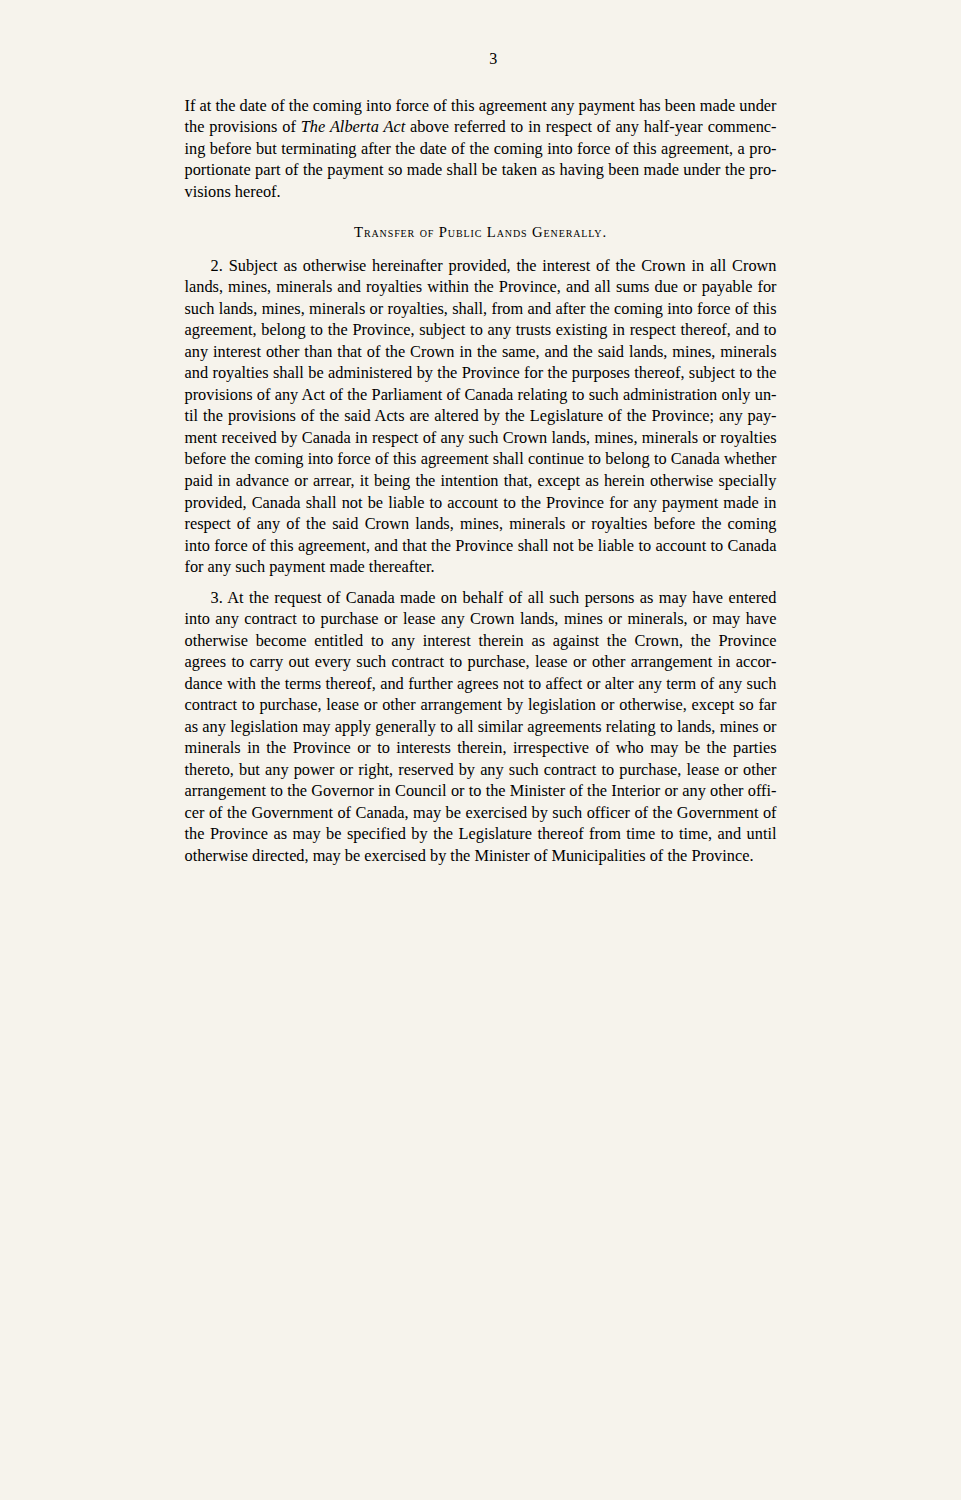3
If at the date of the coming into force of this agreement any payment has been made under the provisions of The Alberta Act above referred to in respect of any half-year commencing before but terminating after the date of the coming into force of this agreement, a proportionate part of the payment so made shall be taken as having been made under the provisions hereof.
Transfer of Public Lands Generally.
2. Subject as otherwise hereinafter provided, the interest of the Crown in all Crown lands, mines, minerals and royalties within the Province, and all sums due or payable for such lands, mines, minerals or royalties, shall, from and after the coming into force of this agreement, belong to the Province, subject to any trusts existing in respect thereof, and to any interest other than that of the Crown in the same, and the said lands, mines, minerals and royalties shall be administered by the Province for the purposes thereof, subject to the provisions of any Act of the Parliament of Canada relating to such administration only until the provisions of the said Acts are altered by the Legislature of the Province; any payment received by Canada in respect of any such Crown lands, mines, minerals or royalties before the coming into force of this agreement shall continue to belong to Canada whether paid in advance or arrear, it being the intention that, except as herein otherwise specially provided, Canada shall not be liable to account to the Province for any payment made in respect of any of the said Crown lands, mines, minerals or royalties before the coming into force of this agreement, and that the Province shall not be liable to account to Canada for any such payment made thereafter.
3. At the request of Canada made on behalf of all such persons as may have entered into any contract to purchase or lease any Crown lands, mines or minerals, or may have otherwise become entitled to any interest therein as against the Crown, the Province agrees to carry out every such contract to purchase, lease or other arrangement in accordance with the terms thereof, and further agrees not to affect or alter any term of any such contract to purchase, lease or other arrangement by legislation or otherwise, except so far as any legislation may apply generally to all similar agreements relating to lands, mines or minerals in the Province or to interests therein, irrespective of who may be the parties thereto, but any power or right, reserved by any such contract to purchase, lease or other arrangement to the Governor in Council or to the Minister of the Interior or any other officer of the Government of Canada, may be exercised by such officer of the Government of the Province as may be specified by the Legislature thereof from time to time, and until otherwise directed, may be exercised by the Minister of Municipalities of the Province.